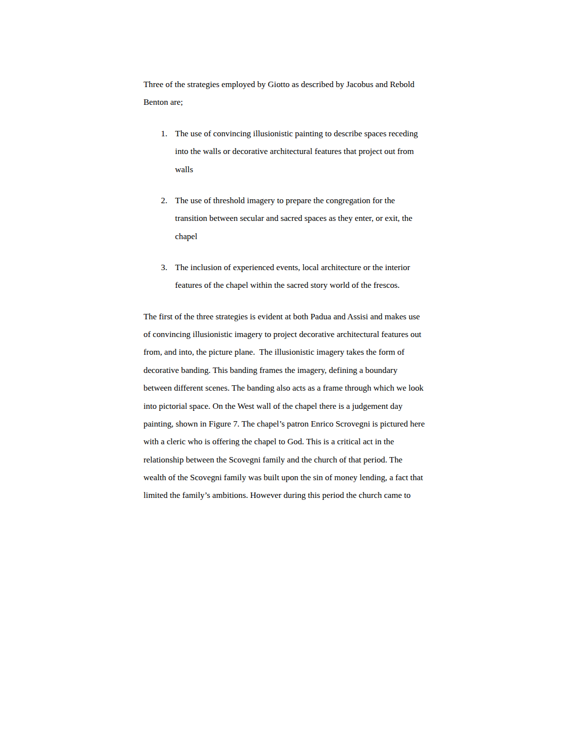Three of the strategies employed by Giotto as described by Jacobus and Rebold Benton are;
The use of convincing illusionistic painting to describe spaces receding into the walls or decorative architectural features that project out from walls
The use of threshold imagery to prepare the congregation for the transition between secular and sacred spaces as they enter, or exit, the chapel
The inclusion of experienced events, local architecture or the interior features of the chapel within the sacred story world of the frescos.
The first of the three strategies is evident at both Padua and Assisi and makes use of convincing illusionistic imagery to project decorative architectural features out from, and into, the picture plane. The illusionistic imagery takes the form of decorative banding. This banding frames the imagery, defining a boundary between different scenes. The banding also acts as a frame through which we look into pictorial space. On the West wall of the chapel there is a judgement day painting, shown in Figure 7. The chapel’s patron Enrico Scrovegni is pictured here with a cleric who is offering the chapel to God. This is a critical act in the relationship between the Scovegni family and the church of that period. The wealth of the Scovegni family was built upon the sin of money lending, a fact that limited the family’s ambitions. However during this period the church came to